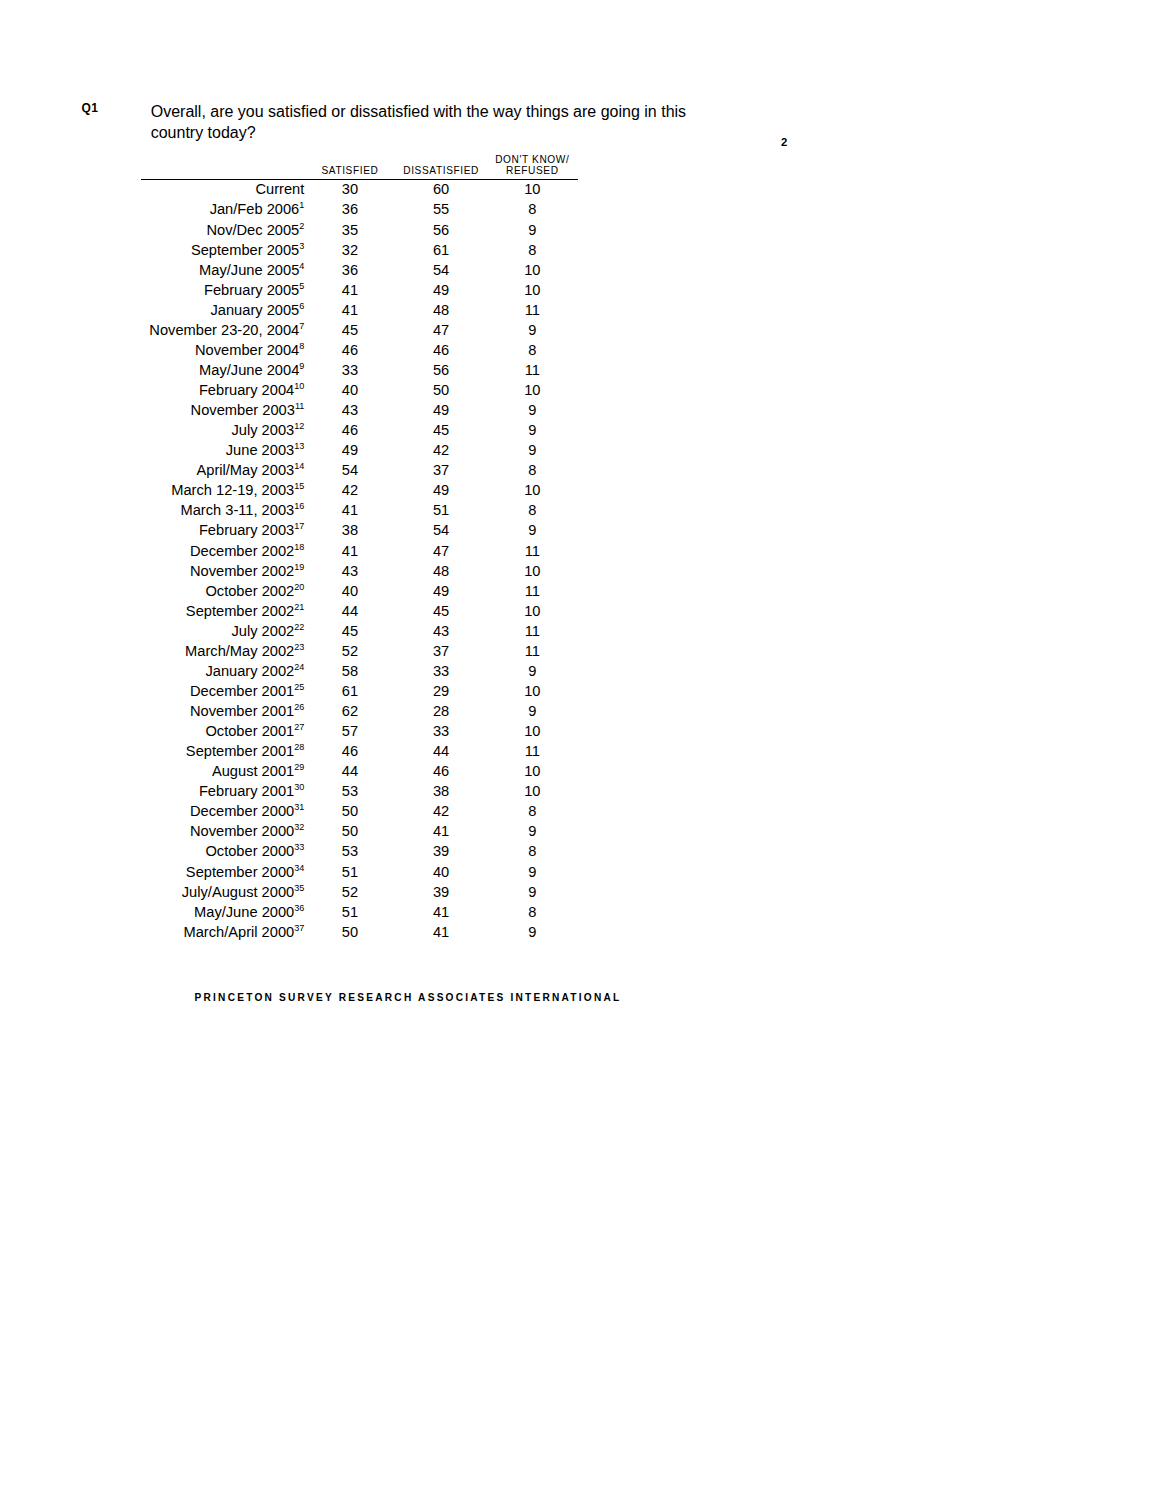2
Q1
Overall, are you satisfied or dissatisfied with the way things are going in this country today?
| | Satisfied | Dissatisfied | Don't know/ Refused |
| --- | --- | --- | --- |
| Current | 30 | 60 | 10 |
| Jan/Feb 2006 1 | 36 | 55 | 8 |
| Nov/Dec 2005 2 | 35 | 56 | 9 |
| September 2005 3 | 32 | 61 | 8 |
| May/June 2005 4 | 36 | 54 | 10 |
| February 2005 5 | 41 | 49 | 10 |
| January 2005 6 | 41 | 48 | 11 |
| November 23-20, 2004 7 | 45 | 47 | 9 |
| November 2004 8 | 46 | 46 | 8 |
| May/June 2004 9 | 33 | 56 | 11 |
| February 2004 10 | 40 | 50 | 10 |
| November 2003 11 | 43 | 49 | 9 |
| July 2003 12 | 46 | 45 | 9 |
| June 2003 13 | 49 | 42 | 9 |
| April/May 2003 14 | 54 | 37 | 8 |
| March 12-19, 2003 15 | 42 | 49 | 10 |
| March 3-11, 2003 16 | 41 | 51 | 8 |
| February 2003 17 | 38 | 54 | 9 |
| December 2002 18 | 41 | 47 | 11 |
| November 2002 19 | 43 | 48 | 10 |
| October 2002 20 | 40 | 49 | 11 |
| September 2002 21 | 44 | 45 | 10 |
| July 2002 22 | 45 | 43 | 11 |
| March/May 2002 23 | 52 | 37 | 11 |
| January 2002 24 | 58 | 33 | 9 |
| December 2001 25 | 61 | 29 | 10 |
| November 2001 26 | 62 | 28 | 9 |
| October 2001 27 | 57 | 33 | 10 |
| September 2001 28 | 46 | 44 | 11 |
| August 2001 29 | 44 | 46 | 10 |
| February 2001 30 | 53 | 38 | 10 |
| December 2000 31 | 50 | 42 | 8 |
| November 2000 32 | 50 | 41 | 9 |
| October 2000 33 | 53 | 39 | 8 |
| September 2000 34 | 51 | 40 | 9 |
| July/August 2000 35 | 52 | 39 | 9 |
| May/June 2000 36 | 51 | 41 | 8 |
| March/April 2000 37 | 50 | 41 | 9 |
PRINCETON SURVEY RESEARCH ASSOCIATES INTERNATIONAL